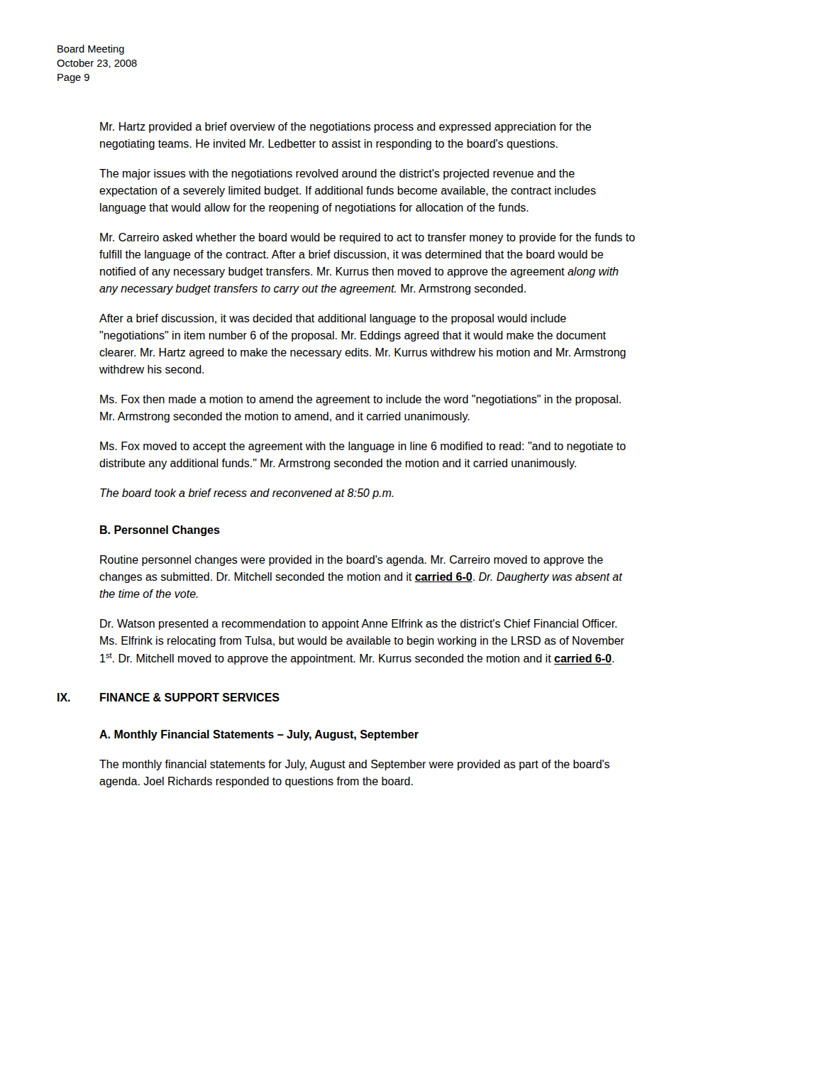Board Meeting
October 23, 2008
Page 9
Mr. Hartz provided a brief overview of the negotiations process and expressed appreciation for the negotiating teams. He invited Mr. Ledbetter to assist in responding to the board's questions.
The major issues with the negotiations revolved around the district's projected revenue and the expectation of a severely limited budget. If additional funds become available, the contract includes language that would allow for the reopening of negotiations for allocation of the funds.
Mr. Carreiro asked whether the board would be required to act to transfer money to provide for the funds to fulfill the language of the contract. After a brief discussion, it was determined that the board would be notified of any necessary budget transfers. Mr. Kurrus then moved to approve the agreement along with any necessary budget transfers to carry out the agreement. Mr. Armstrong seconded.
After a brief discussion, it was decided that additional language to the proposal would include "negotiations" in item number 6 of the proposal. Mr. Eddings agreed that it would make the document clearer. Mr. Hartz agreed to make the necessary edits. Mr. Kurrus withdrew his motion and Mr. Armstrong withdrew his second.
Ms. Fox then made a motion to amend the agreement to include the word "negotiations" in the proposal. Mr. Armstrong seconded the motion to amend, and it carried unanimously.
Ms. Fox moved to accept the agreement with the language in line 6 modified to read: "and to negotiate to distribute any additional funds." Mr. Armstrong seconded the motion and it carried unanimously.
The board took a brief recess and reconvened at 8:50 p.m.
B. Personnel Changes
Routine personnel changes were provided in the board's agenda. Mr. Carreiro moved to approve the changes as submitted. Dr. Mitchell seconded the motion and it carried 6-0. Dr. Daugherty was absent at the time of the vote.
Dr. Watson presented a recommendation to appoint Anne Elfrink as the district's Chief Financial Officer. Ms. Elfrink is relocating from Tulsa, but would be available to begin working in the LRSD as of November 1st. Dr. Mitchell moved to approve the appointment. Mr. Kurrus seconded the motion and it carried 6-0.
IX. FINANCE & SUPPORT SERVICES
A. Monthly Financial Statements – July, August, September
The monthly financial statements for July, August and September were provided as part of the board's agenda. Joel Richards responded to questions from the board.